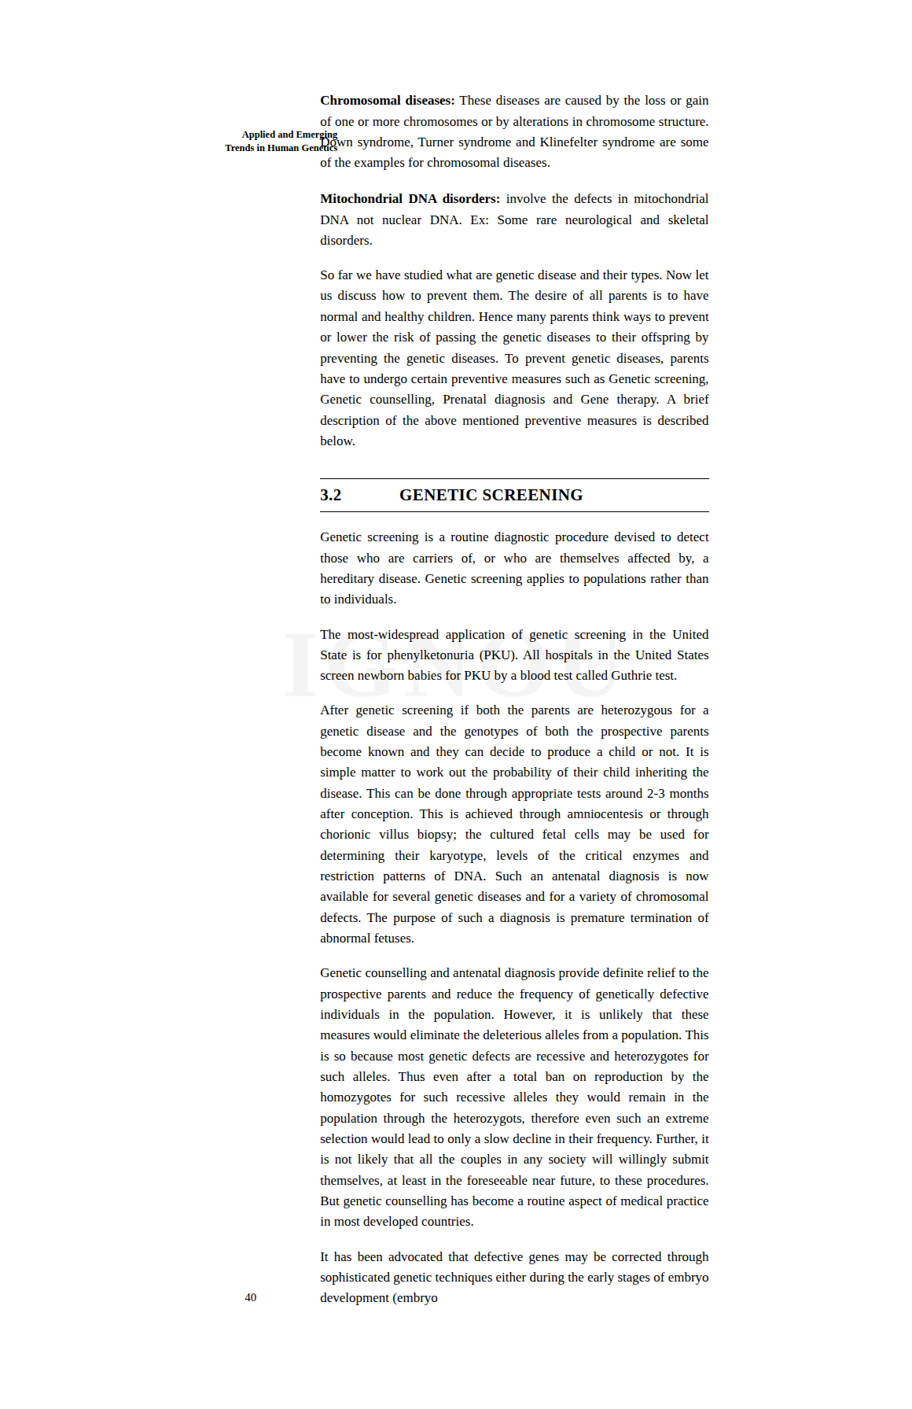IGNOU
Applied and Emerging
Trends in Human Genetics
Chromosomal diseases: These diseases are caused by the loss or gain of one or more chromosomes or by alterations in chromosome structure. Down syndrome, Turner syndrome and Klinefelter syndrome are some of the examples for chromosomal diseases.
Mitochondrial DNA disorders: involve the defects in mitochondrial DNA not nuclear DNA. Ex: Some rare neurological and skeletal disorders.
So far we have studied what are genetic disease and their types. Now let us discuss how to prevent them. The desire of all parents is to have normal and healthy children. Hence many parents think ways to prevent or lower the risk of passing the genetic diseases to their offspring by preventing the genetic diseases. To prevent genetic diseases, parents have to undergo certain preventive measures such as Genetic screening, Genetic counselling, Prenatal diagnosis and Gene therapy. A brief description of the above mentioned preventive measures is described below.
3.2 GENETIC SCREENING
Genetic screening is a routine diagnostic procedure devised to detect those who are carriers of, or who are themselves affected by, a hereditary disease. Genetic screening applies to populations rather than to individuals.
The most-widespread application of genetic screening in the United State is for phenylketonuria (PKU). All hospitals in the United States screen newborn babies for PKU by a blood test called Guthrie test.
After genetic screening if both the parents are heterozygous for a genetic disease and the genotypes of both the prospective parents become known and they can decide to produce a child or not. It is simple matter to work out the probability of their child inheriting the disease. This can be done through appropriate tests around 2-3 months after conception. This is achieved through amniocentesis or through chorionic villus biopsy; the cultured fetal cells may be used for determining their karyotype, levels of the critical enzymes and restriction patterns of DNA. Such an antenatal diagnosis is now available for several genetic diseases and for a variety of chromosomal defects. The purpose of such a diagnosis is premature termination of abnormal fetuses.
Genetic counselling and antenatal diagnosis provide definite relief to the prospective parents and reduce the frequency of genetically defective individuals in the population. However, it is unlikely that these measures would eliminate the deleterious alleles from a population. This is so because most genetic defects are recessive and heterozygotes for such alleles. Thus even after a total ban on reproduction by the homozygotes for such recessive alleles they would remain in the population through the heterozygots, therefore even such an extreme selection would lead to only a slow decline in their frequency. Further, it is not likely that all the couples in any society will willingly submit themselves, at least in the foreseeable near future, to these procedures. But genetic counselling has become a routine aspect of medical practice in most developed countries.
It has been advocated that defective genes may be corrected through sophisticated genetic techniques either during the early stages of embryo development (embryo
40